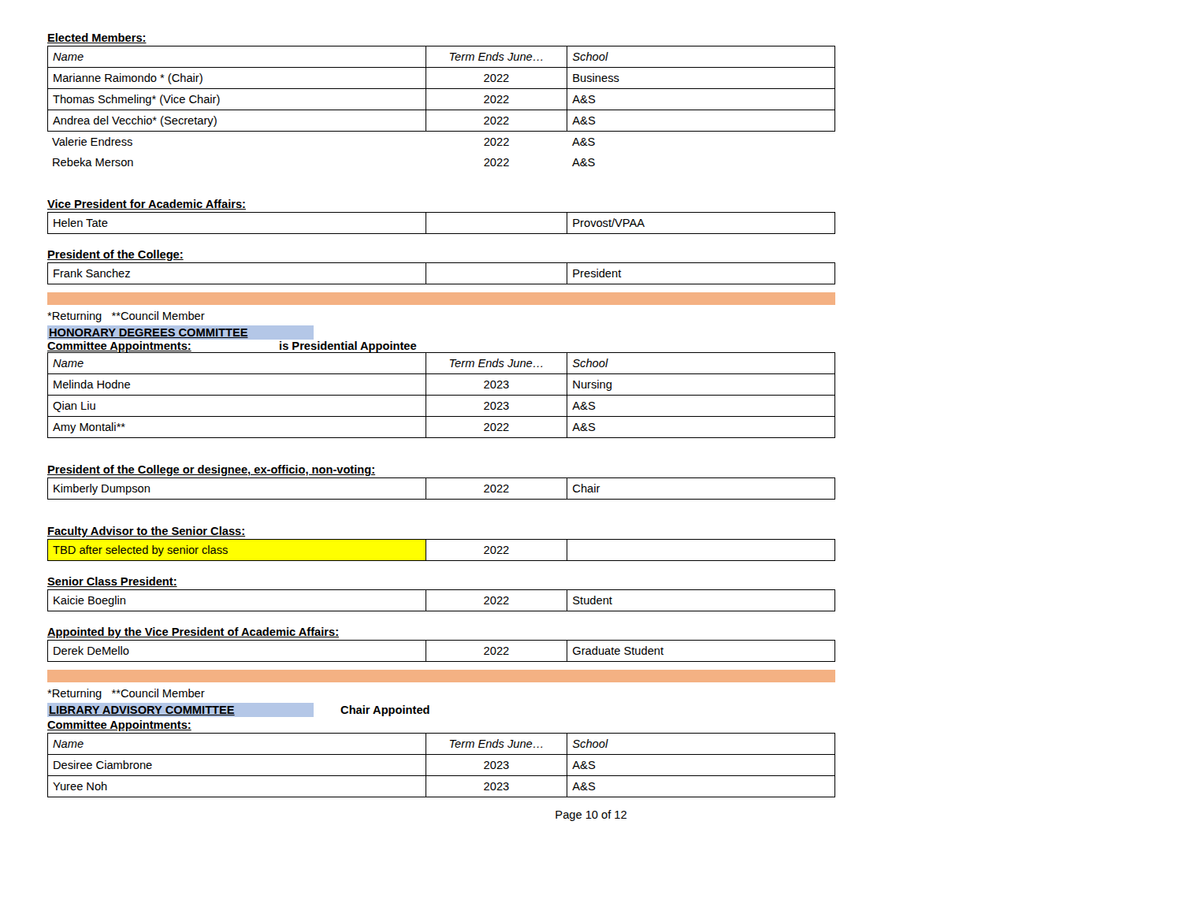Elected Members:
| Name | Term Ends June… | School |
| Marianne Raimondo * (Chair) | 2022 | Business |
| Thomas Schmeling* (Vice Chair) | 2022 | A&S |
| Andrea del Vecchio* (Secretary) | 2022 | A&S |
| Valerie Endress | 2022 | A&S |
| Rebeka Merson | 2022 | A&S |
Vice President for Academic Affairs:
| Helen Tate | | Provost/VPAA |
President of the College:
| Frank Sanchez | | President |
*Returning **Council Member
HONORARY DEGREES COMMITTEE
Committee Appointments: is Presidential Appointee
| Name | Term Ends June… | School |
| Melinda Hodne | 2023 | Nursing |
| Qian Liu | 2023 | A&S |
| Amy Montali** | 2022 | A&S |
President of the College or designee, ex-officio, non-voting:
| Kimberly Dumpson | 2022 | Chair |
Faculty Advisor to the Senior Class:
| TBD after selected by senior class | 2022 | |
Senior Class President:
| Kaicie Boeglin | 2022 | Student |
Appointed by the Vice President of Academic Affairs:
| Derek DeMello | 2022 | Graduate Student |
*Returning **Council Member
LIBRARY ADVISORY COMMITTEE Chair Appointed
Committee Appointments:
| Name | Term Ends June… | School |
| Desiree Ciambrone | 2023 | A&S |
| Yuree Noh | 2023 | A&S |
Page 10 of 12